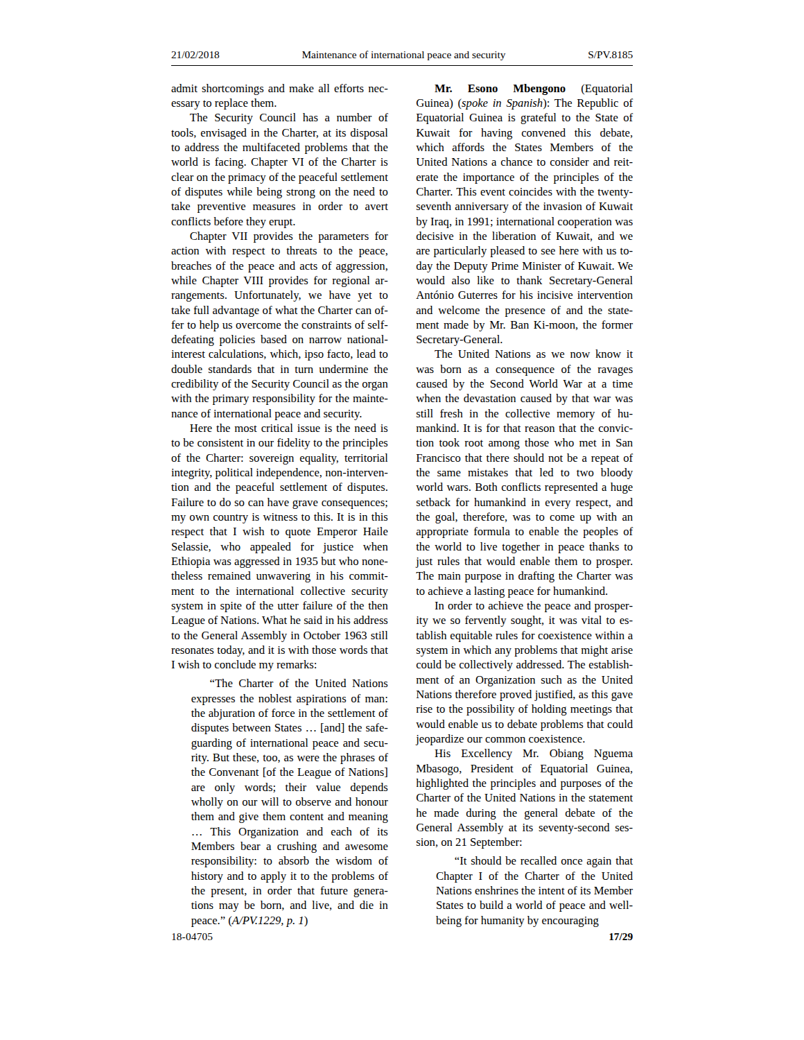21/02/2018 Maintenance of international peace and security S/PV.8185
admit shortcomings and make all efforts necessary to replace them.
The Security Council has a number of tools, envisaged in the Charter, at its disposal to address the multifaceted problems that the world is facing. Chapter VI of the Charter is clear on the primacy of the peaceful settlement of disputes while being strong on the need to take preventive measures in order to avert conflicts before they erupt.
Chapter VII provides the parameters for action with respect to threats to the peace, breaches of the peace and acts of aggression, while Chapter VIII provides for regional arrangements. Unfortunately, we have yet to take full advantage of what the Charter can offer to help us overcome the constraints of self-defeating policies based on narrow national-interest calculations, which, ipso facto, lead to double standards that in turn undermine the credibility of the Security Council as the organ with the primary responsibility for the maintenance of international peace and security.
Here the most critical issue is the need is to be consistent in our fidelity to the principles of the Charter: sovereign equality, territorial integrity, political independence, non-intervention and the peaceful settlement of disputes. Failure to do so can have grave consequences; my own country is witness to this. It is in this respect that I wish to quote Emperor Haile Selassie, who appealed for justice when Ethiopia was aggressed in 1935 but who nonetheless remained unwavering in his commitment to the international collective security system in spite of the utter failure of the then League of Nations. What he said in his address to the General Assembly in October 1963 still resonates today, and it is with those words that I wish to conclude my remarks:
“The Charter of the United Nations expresses the noblest aspirations of man: the abjuration of force in the settlement of disputes between States … [and] the safeguarding of international peace and security. But these, too, as were the phrases of the Convenant [of the League of Nations] are only words; their value depends wholly on our will to observe and honour them and give them content and meaning … This Organization and each of its Members bear a crushing and awesome responsibility: to absorb the wisdom of history and to apply it to the problems of the present, in order that future generations may be born, and live, and die in peace.” (A/PV.1229, p. 1)
Mr. Esono Mbengono (Equatorial Guinea) (spoke in Spanish): The Republic of Equatorial Guinea is grateful to the State of Kuwait for having convened this debate, which affords the States Members of the United Nations a chance to consider and reiterate the importance of the principles of the Charter. This event coincides with the twenty-seventh anniversary of the invasion of Kuwait by Iraq, in 1991; international cooperation was decisive in the liberation of Kuwait, and we are particularly pleased to see here with us today the Deputy Prime Minister of Kuwait. We would also like to thank Secretary-General António Guterres for his incisive intervention and welcome the presence of and the statement made by Mr. Ban Ki-moon, the former Secretary-General.
The United Nations as we now know it was born as a consequence of the ravages caused by the Second World War at a time when the devastation caused by that war was still fresh in the collective memory of humankind. It is for that reason that the conviction took root among those who met in San Francisco that there should not be a repeat of the same mistakes that led to two bloody world wars. Both conflicts represented a huge setback for humankind in every respect, and the goal, therefore, was to come up with an appropriate formula to enable the peoples of the world to live together in peace thanks to just rules that would enable them to prosper. The main purpose in drafting the Charter was to achieve a lasting peace for humankind.
In order to achieve the peace and prosperity we so fervently sought, it was vital to establish equitable rules for coexistence within a system in which any problems that might arise could be collectively addressed. The establishment of an Organization such as the United Nations therefore proved justified, as this gave rise to the possibility of holding meetings that would enable us to debate problems that could jeopardize our common coexistence.
His Excellency Mr. Obiang Nguema Mbasogo, President of Equatorial Guinea, highlighted the principles and purposes of the Charter of the United Nations in the statement he made during the general debate of the General Assembly at its seventy-second session, on 21 September:
“It should be recalled once again that Chapter I of the Charter of the United Nations enshrines the intent of its Member States to build a world of peace and well-being for humanity by encouraging
18-04705 17/29